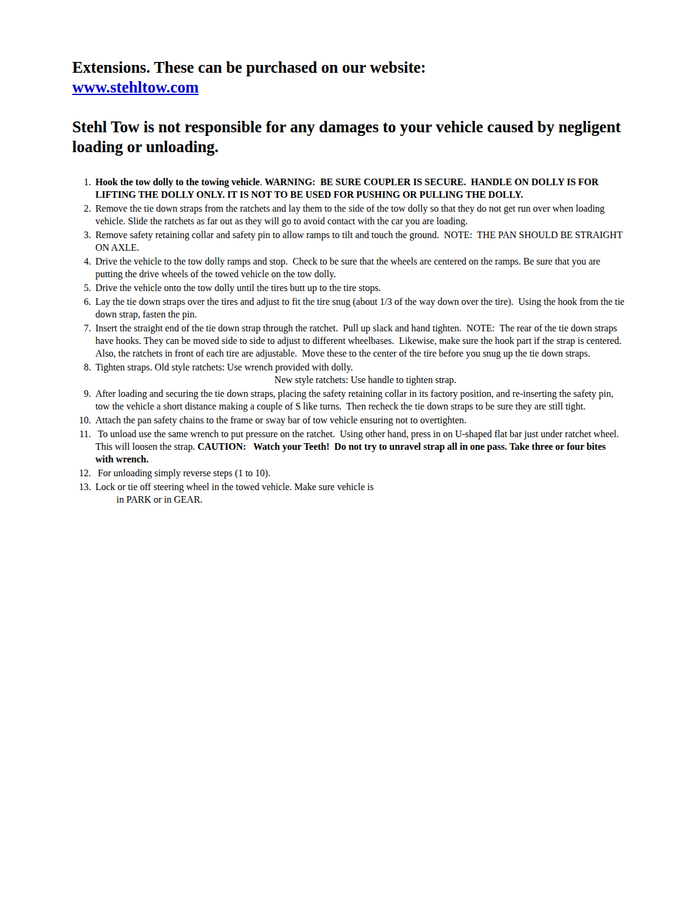Extensions. These can be purchased on our website:
www.stehltow.com
Stehl Tow is not responsible for any damages to your vehicle caused by negligent loading or unloading.
Hook the tow dolly to the towing vehicle. WARNING: BE SURE COUPLER IS SECURE. HANDLE ON DOLLY IS FOR LIFTING THE DOLLY ONLY. IT IS NOT TO BE USED FOR PUSHING OR PULLING THE DOLLY.
Remove the tie down straps from the ratchets and lay them to the side of the tow dolly so that they do not get run over when loading vehicle. Slide the ratchets as far out as they will go to avoid contact with the car you are loading.
Remove safety retaining collar and safety pin to allow ramps to tilt and touch the ground. NOTE: THE PAN SHOULD BE STRAIGHT ON AXLE.
Drive the vehicle to the tow dolly ramps and stop. Check to be sure that the wheels are centered on the ramps. Be sure that you are putting the drive wheels of the towed vehicle on the tow dolly.
Drive the vehicle onto the tow dolly until the tires butt up to the tire stops.
Lay the tie down straps over the tires and adjust to fit the tire snug (about 1/3 of the way down over the tire). Using the hook from the tie down strap, fasten the pin.
Insert the straight end of the tie down strap through the ratchet. Pull up slack and hand tighten. NOTE: The rear of the tie down straps have hooks. They can be moved side to side to adjust to different wheelbases. Likewise, make sure the hook part if the strap is centered. Also, the ratchets in front of each tire are adjustable. Move these to the center of the tire before you snug up the tie down straps.
Tighten straps. Old style ratchets: Use wrench provided with dolly. New style ratchets: Use handle to tighten strap.
After loading and securing the tie down straps, placing the safety retaining collar in its factory position, and re-inserting the safety pin, tow the vehicle a short distance making a couple of S like turns. Then recheck the tie down straps to be sure they are still tight.
Attach the pan safety chains to the frame or sway bar of tow vehicle ensuring not to overtighten.
To unload use the same wrench to put pressure on the ratchet. Using other hand, press in on U-shaped flat bar just under ratchet wheel. This will loosen the strap. CAUTION: Watch your Teeth! Do not try to unravel strap all in one pass. Take three or four bites with wrench.
For unloading simply reverse steps (1 to 10).
Lock or tie off steering wheel in the towed vehicle. Make sure vehicle is in PARK or in GEAR.